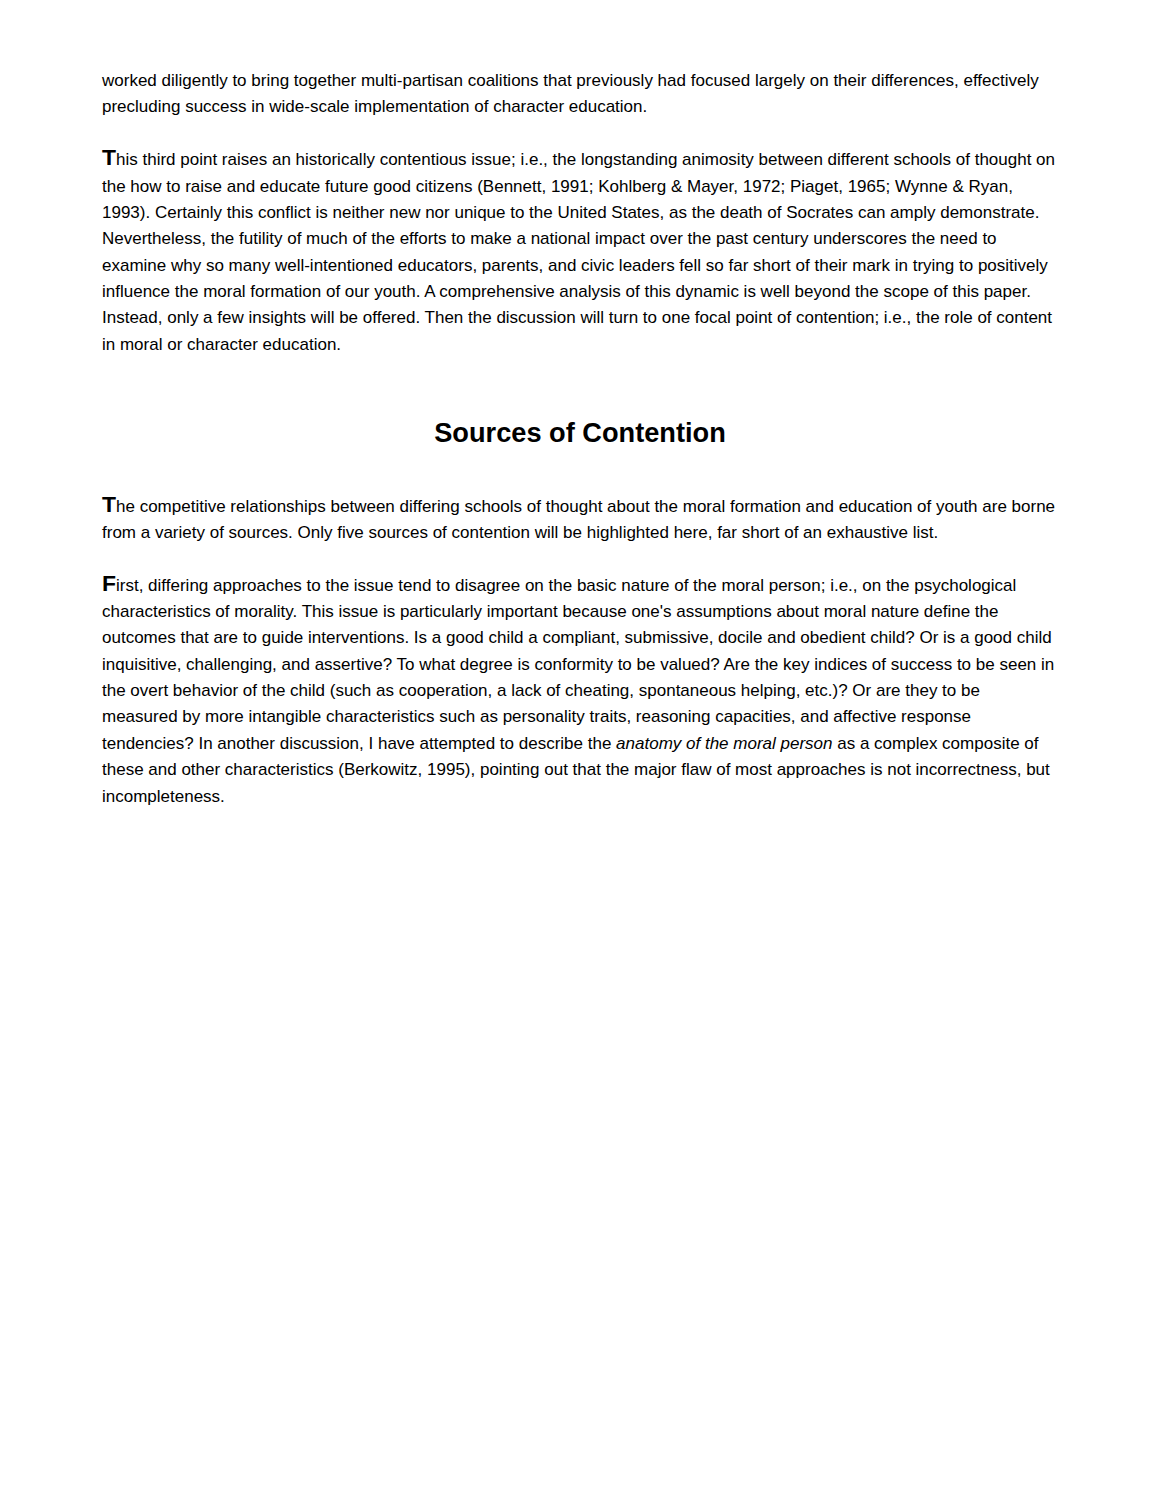worked diligently to bring together multi-partisan coalitions that previously had focused largely on their differences, effectively precluding success in wide-scale implementation of character education.
This third point raises an historically contentious issue; i.e., the longstanding animosity between different schools of thought on the how to raise and educate future good citizens (Bennett, 1991; Kohlberg & Mayer, 1972; Piaget, 1965; Wynne & Ryan, 1993). Certainly this conflict is neither new nor unique to the United States, as the death of Socrates can amply demonstrate. Nevertheless, the futility of much of the efforts to make a national impact over the past century underscores the need to examine why so many well-intentioned educators, parents, and civic leaders fell so far short of their mark in trying to positively influence the moral formation of our youth. A comprehensive analysis of this dynamic is well beyond the scope of this paper. Instead, only a few insights will be offered. Then the discussion will turn to one focal point of contention; i.e., the role of content in moral or character education.
Sources of Contention
The competitive relationships between differing schools of thought about the moral formation and education of youth are borne from a variety of sources. Only five sources of contention will be highlighted here, far short of an exhaustive list.
First, differing approaches to the issue tend to disagree on the basic nature of the moral person; i.e., on the psychological characteristics of morality. This issue is particularly important because one's assumptions about moral nature define the outcomes that are to guide interventions. Is a good child a compliant, submissive, docile and obedient child? Or is a good child inquisitive, challenging, and assertive? To what degree is conformity to be valued? Are the key indices of success to be seen in the overt behavior of the child (such as cooperation, a lack of cheating, spontaneous helping, etc.)? Or are they to be measured by more intangible characteristics such as personality traits, reasoning capacities, and affective response tendencies? In another discussion, I have attempted to describe the anatomy of the moral person as a complex composite of these and other characteristics (Berkowitz, 1995), pointing out that the major flaw of most approaches is not incorrectness, but incompleteness.